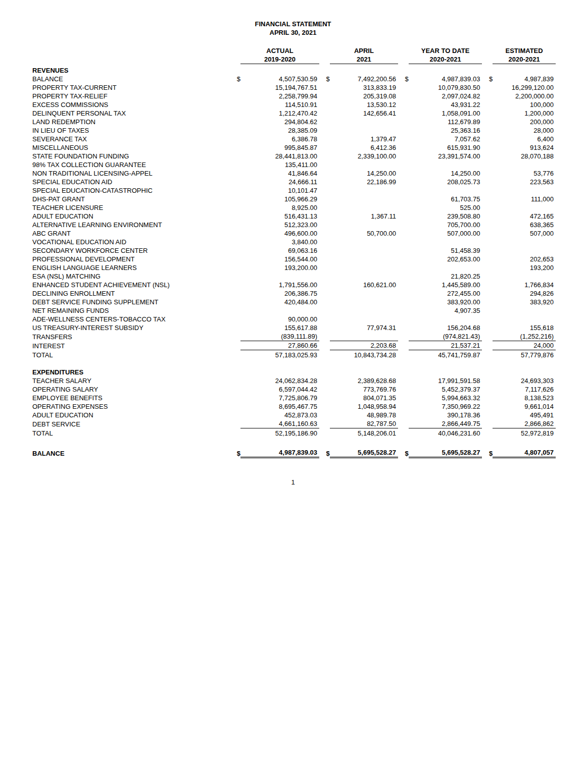FINANCIAL STATEMENT
APRIL 30, 2021
| | | ACTUAL | | APRIL | | YEAR TO DATE | | ESTIMATED |
| --- | --- | --- | --- | --- | --- | --- | --- | --- |
| | | 2019-2020 | | 2021 | | 2020-2021 | | 2020-2021 |
| REVENUES | | | | | | | | |
| BALANCE | $ | 4,507,530.59 | $ | 7,492,200.56 | $ | 4,987,839.03 | $ | 4,987,839 |
| PROPERTY TAX-CURRENT | | 15,194,767.51 | | 313,833.19 | | 10,079,830.50 | | 16,299,120.00 |
| PROPERTY TAX-RELIEF | | 2,258,799.94 | | 205,319.08 | | 2,097,024.82 | | 2,200,000.00 |
| EXCESS COMMISSIONS | | 114,510.91 | | 13,530.12 | | 43,931.22 | | 100,000 |
| DELINQUENT PERSONAL TAX | | 1,212,470.42 | | 142,656.41 | | 1,058,091.00 | | 1,200,000 |
| LAND REDEMPTION | | 294,804.62 | | | | 112,679.89 | | 200,000 |
| IN LIEU OF TAXES | | 28,385.09 | | | | 25,363.16 | | 28,000 |
| SEVERANCE TAX | | 6,386.78 | | 1,379.47 | | 7,057.62 | | 6,400 |
| MISCELLANEOUS | | 995,845.87 | | 6,412.36 | | 615,931.90 | | 913,624 |
| STATE FOUNDATION FUNDING | | 28,441,813.00 | | 2,339,100.00 | | 23,391,574.00 | | 28,070,188 |
| 98% TAX COLLECTION GUARANTEE | | 135,411.00 | | | | | | |
| NON TRADITIONAL LICENSING-APPEL | | 41,846.64 | | 14,250.00 | | 14,250.00 | | 53,776 |
| SPECIAL EDUCATION AID | | 24,666.11 | | 22,186.99 | | 208,025.73 | | 223,563 |
| SPECIAL EDUCATION-CATASTROPHIC | | 10,101.47 | | | | | | |
| DHS-PAT GRANT | | 105,966.29 | | | | 61,703.75 | | 111,000 |
| TEACHER LICENSURE | | 8,925.00 | | | | 525.00 | | |
| ADULT EDUCATION | | 516,431.13 | | 1,367.11 | | 239,508.80 | | 472,165 |
| ALTERNATIVE LEARNING ENVIRONMENT | | 512,323.00 | | | | 705,700.00 | | 638,365 |
| ABC GRANT | | 496,600.00 | | 50,700.00 | | 507,000.00 | | 507,000 |
| VOCATIONAL EDUCATION AID | | 3,840.00 | | | | | | |
| SECONDARY WORKFORCE CENTER | | 69,063.16 | | | | 51,458.39 | | |
| PROFESSIONAL DEVELOPMENT | | 156,544.00 | | | | 202,653.00 | | 202,653 |
| ENGLISH LANGUAGE LEARNERS | | 193,200.00 | | | | | | 193,200 |
| ESA (NSL) MATCHING | | | | | | 21,820.25 | | |
| ENHANCED STUDENT ACHIEVEMENT (NSL) | | 1,791,556.00 | | 160,621.00 | | 1,445,589.00 | | 1,766,834 |
| DECLINING ENROLLMENT | | 206,386.75 | | | | 272,455.00 | | 294,826 |
| DEBT SERVICE FUNDING SUPPLEMENT | | 420,484.00 | | | | 383,920.00 | | 383,920 |
| NET REMAINING FUNDS | | | | | | 4,907.35 | | |
| ADE-WELLNESS CENTERS-TOBACCO TAX | | 90,000.00 | | | | | | |
| US TREASURY-INTEREST SUBSIDY | | 155,617.88 | | 77,974.31 | | 156,204.68 | | 155,618 |
| TRANSFERS | | (839,111.89) | | | | (974,821.43) | | (1,252,216) |
| INTEREST | | 27,860.66 | | 2,203.68 | | 21,537.21 | | 24,000 |
| TOTAL | | 57,183,025.93 | | 10,843,734.28 | | 45,741,759.87 | | 57,779,876 |
| EXPENDITURES | | | | | | | | |
| TEACHER SALARY | | 24,062,834.28 | | 2,389,628.68 | | 17,991,591.58 | | 24,693,303 |
| OPERATING SALARY | | 6,597,044.42 | | 773,769.76 | | 5,452,379.37 | | 7,117,626 |
| EMPLOYEE BENEFITS | | 7,725,806.79 | | 804,071.35 | | 5,994,663.32 | | 8,138,523 |
| OPERATING EXPENSES | | 8,695,467.75 | | 1,048,958.94 | | 7,350,969.22 | | 9,661,014 |
| ADULT EDUCATION | | 452,873.03 | | 48,989.78 | | 390,178.36 | | 495,491 |
| DEBT SERVICE | | 4,661,160.63 | | 82,787.50 | | 2,866,449.75 | | 2,866,862 |
| TOTAL | | 52,195,186.90 | | 5,148,206.01 | | 40,046,231.60 | | 52,972,819 |
| BALANCE | $ | 4,987,839.03 | $ | 5,695,528.27 | $ | 5,695,528.27 | $ | 4,807,057 |
1